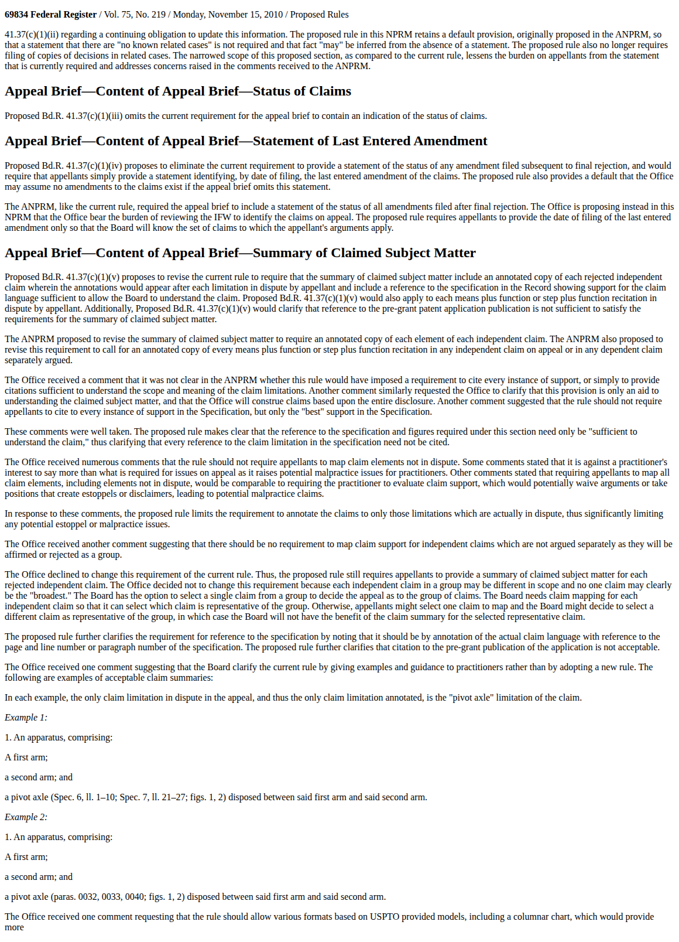69834 Federal Register / Vol. 75, No. 219 / Monday, November 15, 2010 / Proposed Rules
41.37(c)(1)(ii) regarding a continuing obligation to update this information. The proposed rule in this NPRM retains a default provision, originally proposed in the ANPRM, so that a statement that there are "no known related cases" is not required and that fact "may" be inferred from the absence of a statement. The proposed rule also no longer requires filing of copies of decisions in related cases. The narrowed scope of this proposed section, as compared to the current rule, lessens the burden on appellants from the statement that is currently required and addresses concerns raised in the comments received to the ANPRM.
Appeal Brief—Content of Appeal Brief—Status of Claims
Proposed Bd.R. 41.37(c)(1)(iii) omits the current requirement for the appeal brief to contain an indication of the status of claims.
Appeal Brief—Content of Appeal Brief—Statement of Last Entered Amendment
Proposed Bd.R. 41.37(c)(1)(iv) proposes to eliminate the current requirement to provide a statement of the status of any amendment filed subsequent to final rejection, and would require that appellants simply provide a statement identifying, by date of filing, the last entered amendment of the claims. The proposed rule also provides a default that the Office may assume no amendments to the claims exist if the appeal brief omits this statement.
The ANPRM, like the current rule, required the appeal brief to include a statement of the status of all amendments filed after final rejection. The Office is proposing instead in this NPRM that the Office bear the burden of reviewing the IFW to identify the claims on appeal. The proposed rule requires appellants to provide the date of filing of the last entered amendment only so that the Board will know the set of claims to which the appellant's arguments apply.
Appeal Brief—Content of Appeal Brief—Summary of Claimed Subject Matter
Proposed Bd.R. 41.37(c)(1)(v) proposes to revise the current rule to require that the summary of claimed subject matter include an annotated copy of each rejected independent claim wherein the annotations would appear after each limitation in dispute by appellant and include a reference to the specification in the Record showing support for the claim language sufficient to allow the Board to understand the claim. Proposed Bd.R. 41.37(c)(1)(v) would also apply to each means plus function or step plus function recitation in dispute by appellant. Additionally, Proposed Bd.R. 41.37(c)(1)(v) would clarify that reference to the pre-grant patent application publication is not sufficient to satisfy the requirements for the summary of claimed subject matter.
The ANPRM proposed to revise the summary of claimed subject matter to require an annotated copy of each element of each independent claim. The ANPRM also proposed to revise this requirement to call for an annotated copy of every means plus function or step plus function recitation in any independent claim on appeal or in any dependent claim separately argued.
The Office received a comment that it was not clear in the ANPRM whether this rule would have imposed a requirement to cite every instance of support, or simply to provide citations sufficient to understand the scope and meaning of the claim limitations. Another comment similarly requested the Office to clarify that this provision is only an aid to understanding the claimed subject matter, and that the Office will construe claims based upon the entire disclosure. Another comment suggested that the rule should not require appellants to cite to every instance of support in the Specification, but only the "best" support in the Specification.
These comments were well taken. The proposed rule makes clear that the reference to the specification and figures required under this section need only be "sufficient to understand the claim," thus clarifying that every reference to the claim limitation in the specification need not be cited.
The Office received numerous comments that the rule should not require appellants to map claim elements not in dispute. Some comments stated that it is against a practitioner's interest to say more than what is required for issues on appeal as it raises potential malpractice issues for practitioners. Other comments stated that requiring appellants to map all claim elements, including elements not in dispute, would be comparable to requiring the practitioner to evaluate claim support, which would potentially waive arguments or take positions that create estoppels or disclaimers, leading to potential malpractice claims.
In response to these comments, the proposed rule limits the requirement to annotate the claims to only those limitations which are actually in dispute, thus significantly limiting any potential estoppel or malpractice issues.
The Office received another comment suggesting that there should be no requirement to map claim support for independent claims which are not argued separately as they will be affirmed or rejected as a group.
The Office declined to change this requirement of the current rule. Thus, the proposed rule still requires appellants to provide a summary of claimed subject matter for each rejected independent claim. The Office decided not to change this requirement because each independent claim in a group may be different in scope and no one claim may clearly be the "broadest." The Board has the option to select a single claim from a group to decide the appeal as to the group of claims. The Board needs claim mapping for each independent claim so that it can select which claim is representative of the group. Otherwise, appellants might select one claim to map and the Board might decide to select a different claim as representative of the group, in which case the Board will not have the benefit of the claim summary for the selected representative claim.
The proposed rule further clarifies the requirement for reference to the specification by noting that it should be by annotation of the actual claim language with reference to the page and line number or paragraph number of the specification. The proposed rule further clarifies that citation to the pre-grant publication of the application is not acceptable.
The Office received one comment suggesting that the Board clarify the current rule by giving examples and guidance to practitioners rather than by adopting a new rule. The following are examples of acceptable claim summaries:
In each example, the only claim limitation in dispute in the appeal, and thus the only claim limitation annotated, is the "pivot axle" limitation of the claim.
Example 1:
1. An apparatus, comprising:
A first arm;
a second arm; and
a pivot axle (Spec. 6, ll. 1–10; Spec. 7, ll. 21–27; figs. 1, 2) disposed between said first arm and said second arm.
Example 2:
1. An apparatus, comprising:
A first arm;
a second arm; and
a pivot axle (paras. 0032, 0033, 0040; figs. 1, 2) disposed between said first arm and said second arm.
The Office received one comment requesting that the rule should allow various formats based on USPTO provided models, including a columnar chart, which would provide more